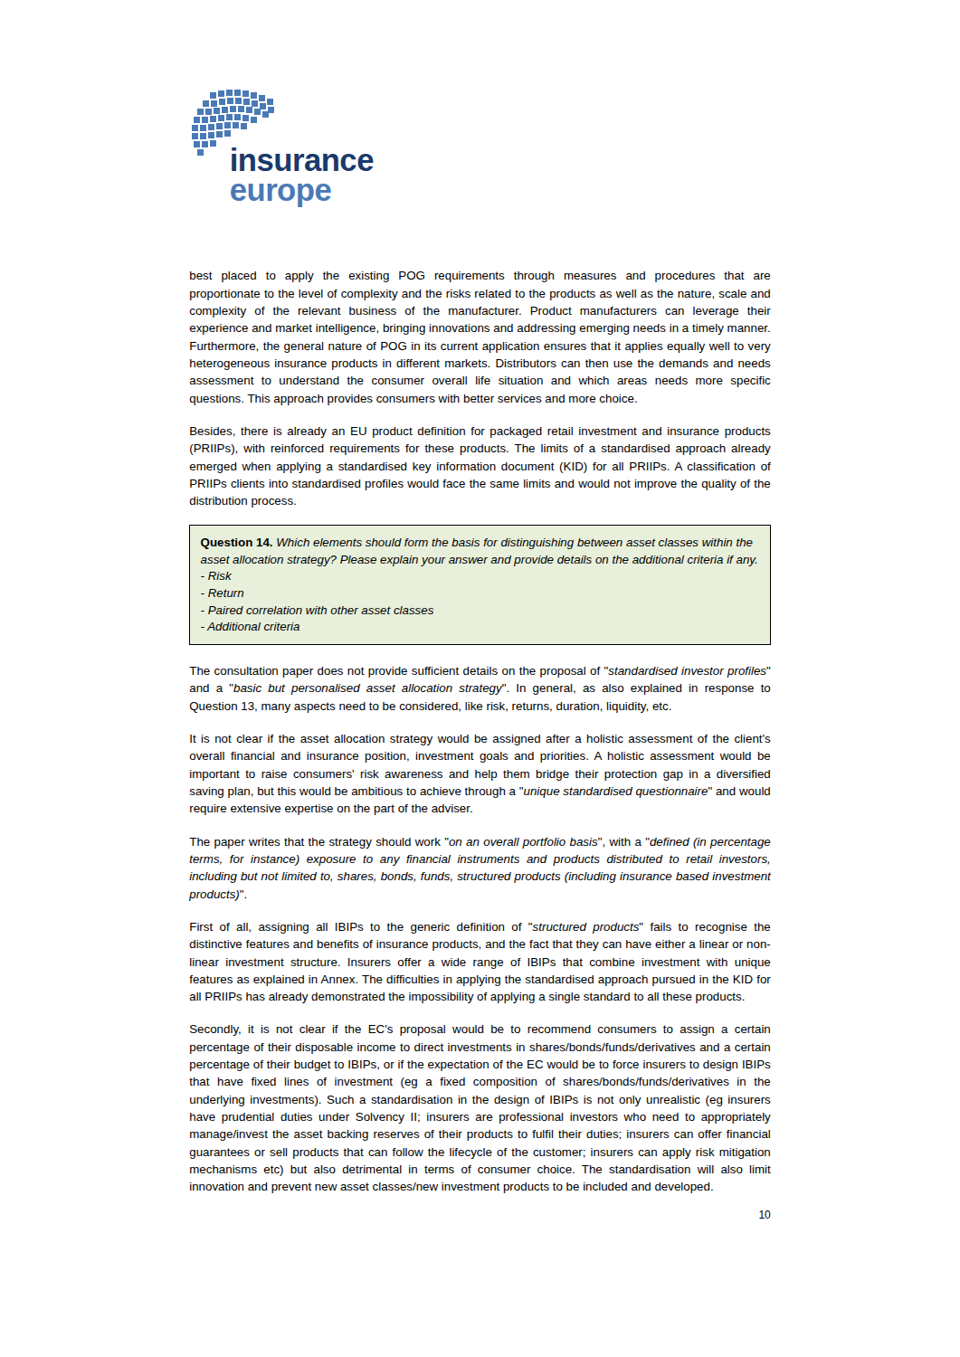insurance europe
best placed to apply the existing POG requirements through measures and procedures that are proportionate to the level of complexity and the risks related to the products as well as the nature, scale and complexity of the relevant business of the manufacturer. Product manufacturers can leverage their experience and market intelligence, bringing innovations and addressing emerging needs in a timely manner. Furthermore, the general nature of POG in its current application ensures that it applies equally well to very heterogeneous insurance products in different markets. Distributors can then use the demands and needs assessment to understand the consumer overall life situation and which areas needs more specific questions. This approach provides consumers with better services and more choice.
Besides, there is already an EU product definition for packaged retail investment and insurance products (PRIIPs), with reinforced requirements for these products. The limits of a standardised approach already emerged when applying a standardised key information document (KID) for all PRIIPs. A classification of PRIIPs clients into standardised profiles would face the same limits and would not improve the quality of the distribution process.
Question 14. Which elements should form the basis for distinguishing between asset classes within the asset allocation strategy? Please explain your answer and provide details on the additional criteria if any.
- Risk
- Return
- Paired correlation with other asset classes
- Additional criteria
The consultation paper does not provide sufficient details on the proposal of "standardised investor profiles" and a "basic but personalised asset allocation strategy". In general, as also explained in response to Question 13, many aspects need to be considered, like risk, returns, duration, liquidity, etc.
It is not clear if the asset allocation strategy would be assigned after a holistic assessment of the client's overall financial and insurance position, investment goals and priorities. A holistic assessment would be important to raise consumers' risk awareness and help them bridge their protection gap in a diversified saving plan, but this would be ambitious to achieve through a "unique standardised questionnaire" and would require extensive expertise on the part of the adviser.
The paper writes that the strategy should work "on an overall portfolio basis", with a "defined (in percentage terms, for instance) exposure to any financial instruments and products distributed to retail investors, including but not limited to, shares, bonds, funds, structured products (including insurance based investment products)".
First of all, assigning all IBIPs to the generic definition of "structured products" fails to recognise the distinctive features and benefits of insurance products, and the fact that they can have either a linear or non-linear investment structure. Insurers offer a wide range of IBIPs that combine investment with unique features as explained in Annex. The difficulties in applying the standardised approach pursued in the KID for all PRIIPs has already demonstrated the impossibility of applying a single standard to all these products.
Secondly, it is not clear if the EC's proposal would be to recommend consumers to assign a certain percentage of their disposable income to direct investments in shares/bonds/funds/derivatives and a certain percentage of their budget to IBIPs, or if the expectation of the EC would be to force insurers to design IBIPs that have fixed lines of investment (eg a fixed composition of shares/bonds/funds/derivatives in the underlying investments). Such a standardisation in the design of IBIPs is not only unrealistic (eg insurers have prudential duties under Solvency II; insurers are professional investors who need to appropriately manage/invest the asset backing reserves of their products to fulfil their duties; insurers can offer financial guarantees or sell products that can follow the lifecycle of the customer; insurers can apply risk mitigation mechanisms etc) but also detrimental in terms of consumer choice. The standardisation will also limit innovation and prevent new asset classes/new investment products to be included and developed.
10